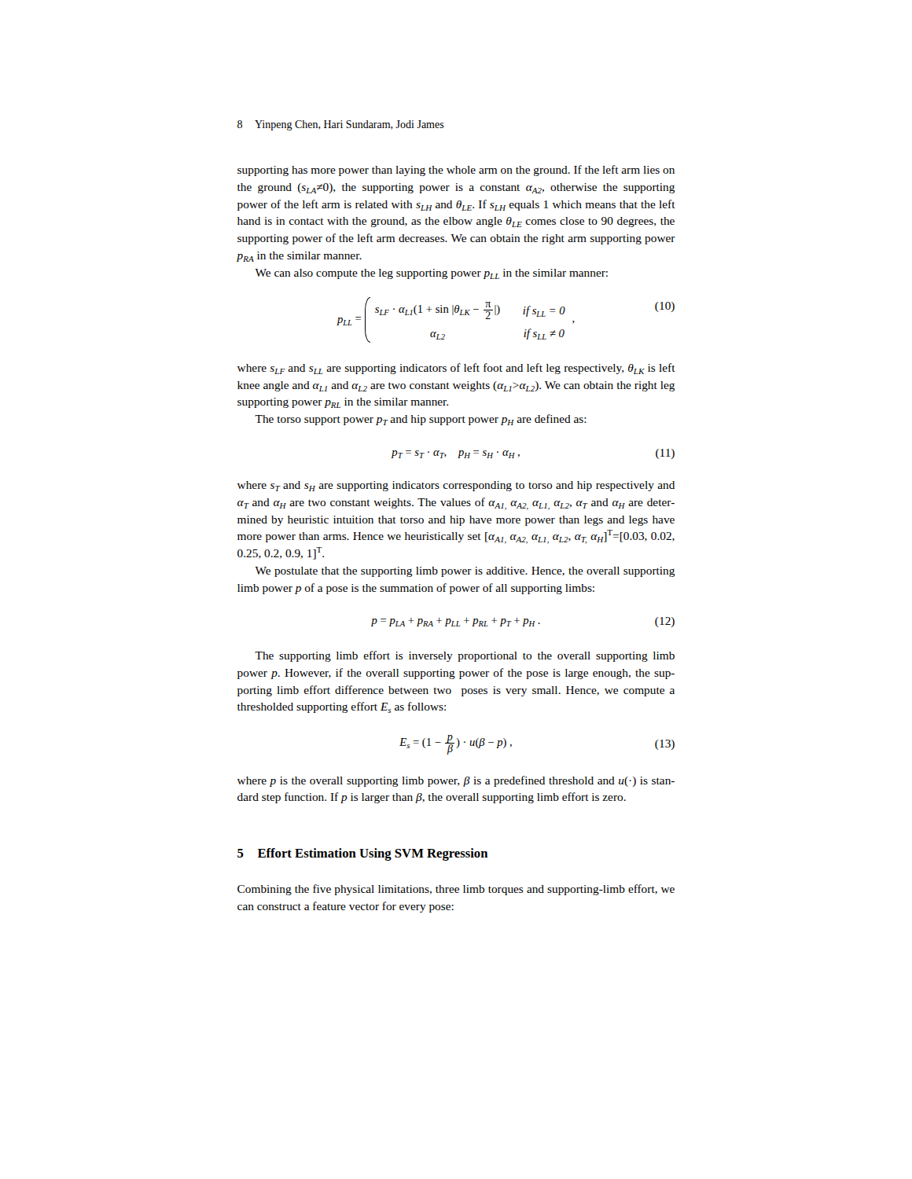8 Yinpeng Chen, Hari Sundaram, Jodi James
supporting has more power than laying the whole arm on the ground. If the left arm lies on the ground (sLA≠0), the supporting power is a constant αA2, otherwise the supporting power of the left arm is related with sLH and θLE. If sLH equals 1 which means that the left hand is in contact with the ground, as the elbow angle θLE comes close to 90 degrees, the supporting power of the left arm decreases. We can obtain the right arm supporting power pRA in the similar manner.
We can also compute the leg supporting power pLL in the similar manner:
pLL =
| s LF · α L1 (1 + sin / θ LK − π 2 /) | if s LL = 0 |
| α L2 | if s LL ≠ 0 |
,
(10)
where sLF and sLL are supporting indicators of left foot and left leg respectively, θLK is left knee angle and αL1 and αL2 are two constant weights (αL1>αL2). We can obtain the right leg supporting power pRL in the similar manner.
The torso support power pT and hip support power pH are defined as:
pT = sT · αT, pH = sH · αH ,
(11)
where sT and sH are supporting indicators corresponding to torso and hip respectively and αT and αH are two constant weights. The values of αA1, αA2, αL1, αL2, αT and αH are determined by heuristic intuition that torso and hip have more power than legs and legs have more power than arms. Hence we heuristically set [αA1, αA2, αL1, αL2, αT, αH]T=[0.03, 0.02, 0.25, 0.2, 0.9, 1]T.
We postulate that the supporting limb power is additive. Hence, the overall supporting limb power p of a pose is the summation of power of all supporting limbs:
p = pLA + pRA + pLL + pRL + pT + pH .
(12)
The supporting limb effort is inversely proportional to the overall supporting limb power p. However, if the overall supporting power of the pose is large enough, the supporting limb effort difference between two poses is very small. Hence, we compute a thresholded supporting effort Es as follows:
Es = (1 − pβ) · u(β − p) ,
(13)
where p is the overall supporting limb power, β is a predefined threshold and u(·) is standard step function. If p is larger than β, the overall supporting limb effort is zero.
5 Effort Estimation Using SVM Regression
Combining the five physical limitations, three limb torques and supporting-limb effort, we can construct a feature vector for every pose: